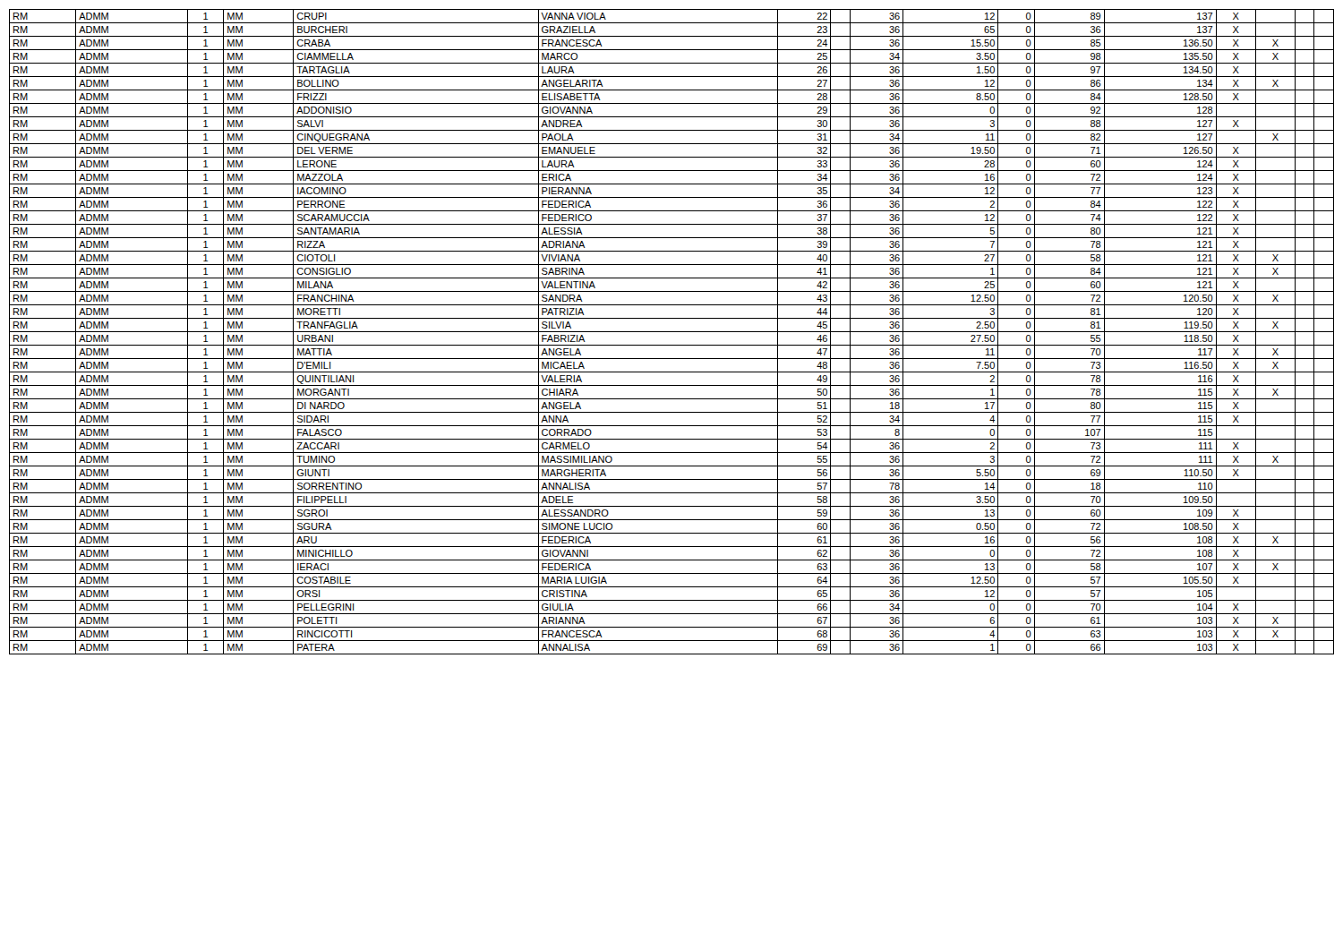| RM | ADMM | 1 | MM | CRUPI | VANNA VIOLA | 22 | | 36 | 12 | 0 | 89 | 137 | X | | | |
| RM | ADMM | 1 | MM | BURCHERI | GRAZIELLA | 23 | | 36 | 65 | 0 | 36 | 137 | X | | | |
| RM | ADMM | 1 | MM | CRABA | FRANCESCA | 24 | | 36 | 15.50 | 0 | 85 | 136.50 | X | X | | |
| RM | ADMM | 1 | MM | CIAMMELLA | MARCO | 25 | | 34 | 3.50 | 0 | 98 | 135.50 | X | X | | |
| RM | ADMM | 1 | MM | TARTAGLIA | LAURA | 26 | | 36 | 1.50 | 0 | 97 | 134.50 | X | | | |
| RM | ADMM | 1 | MM | BOLLINO | ANGELARITA | 27 | | 36 | 12 | 0 | 86 | 134 | X | X | | |
| RM | ADMM | 1 | MM | FRIZZI | ELISABETTA | 28 | | 36 | 8.50 | 0 | 84 | 128.50 | X | | | |
| RM | ADMM | 1 | MM | ADDONISIO | GIOVANNA | 29 | | 36 | 0 | 0 | 92 | 128 | | | | |
| RM | ADMM | 1 | MM | SALVI | ANDREA | 30 | | 36 | 3 | 0 | 88 | 127 | X | | | |
| RM | ADMM | 1 | MM | CINQUEGRANA | PAOLA | 31 | | 34 | 11 | 0 | 82 | 127 | | X | | |
| RM | ADMM | 1 | MM | DEL VERME | EMANUELE | 32 | | 36 | 19.50 | 0 | 71 | 126.50 | X | | | |
| RM | ADMM | 1 | MM | LERONE | LAURA | 33 | | 36 | 28 | 0 | 60 | 124 | X | | | |
| RM | ADMM | 1 | MM | MAZZOLA | ERICA | 34 | | 36 | 16 | 0 | 72 | 124 | X | | | |
| RM | ADMM | 1 | MM | IACOMINO | PIERANNA | 35 | | 34 | 12 | 0 | 77 | 123 | X | | | |
| RM | ADMM | 1 | MM | PERRONE | FEDERICA | 36 | | 36 | 2 | 0 | 84 | 122 | X | | | |
| RM | ADMM | 1 | MM | SCARAMUCCIA | FEDERICO | 37 | | 36 | 12 | 0 | 74 | 122 | X | | | |
| RM | ADMM | 1 | MM | SANTAMARIA | ALESSIA | 38 | | 36 | 5 | 0 | 80 | 121 | X | | | |
| RM | ADMM | 1 | MM | RIZZA | ADRIANA | 39 | | 36 | 7 | 0 | 78 | 121 | X | | | |
| RM | ADMM | 1 | MM | CIOTOLI | VIVIANA | 40 | | 36 | 27 | 0 | 58 | 121 | X | X | | |
| RM | ADMM | 1 | MM | CONSIGLIO | SABRINA | 41 | | 36 | 1 | 0 | 84 | 121 | X | X | | |
| RM | ADMM | 1 | MM | MILANA | VALENTINA | 42 | | 36 | 25 | 0 | 60 | 121 | X | | | |
| RM | ADMM | 1 | MM | FRANCHINA | SANDRA | 43 | | 36 | 12.50 | 0 | 72 | 120.50 | X | X | | |
| RM | ADMM | 1 | MM | MORETTI | PATRIZIA | 44 | | 36 | 3 | 0 | 81 | 120 | X | | | |
| RM | ADMM | 1 | MM | TRANFAGLIA | SILVIA | 45 | | 36 | 2.50 | 0 | 81 | 119.50 | X | X | | |
| RM | ADMM | 1 | MM | URBANI | FABRIZIA | 46 | | 36 | 27.50 | 0 | 55 | 118.50 | X | | | |
| RM | ADMM | 1 | MM | MATTIA | ANGELA | 47 | | 36 | 11 | 0 | 70 | 117 | X | X | | |
| RM | ADMM | 1 | MM | D'EMILI | MICAELA | 48 | | 36 | 7.50 | 0 | 73 | 116.50 | X | X | | |
| RM | ADMM | 1 | MM | QUINTILIANI | VALERIA | 49 | | 36 | 2 | 0 | 78 | 116 | X | | | |
| RM | ADMM | 1 | MM | MORGANTI | CHIARA | 50 | | 36 | 1 | 0 | 78 | 115 | X | X | | |
| RM | ADMM | 1 | MM | DI NARDO | ANGELA | 51 | | 18 | 17 | 0 | 80 | 115 | X | | | |
| RM | ADMM | 1 | MM | SIDARI | ANNA | 52 | | 34 | 4 | 0 | 77 | 115 | X | | | |
| RM | ADMM | 1 | MM | FALASCO | CORRADO | 53 | | 8 | 0 | 0 | 107 | 115 | | | | |
| RM | ADMM | 1 | MM | ZACCARI | CARMELO | 54 | | 36 | 2 | 0 | 73 | 111 | X | | | |
| RM | ADMM | 1 | MM | TUMINO | MASSIMILIANO | 55 | | 36 | 3 | 0 | 72 | 111 | X | X | | |
| RM | ADMM | 1 | MM | GIUNTI | MARGHERITA | 56 | | 36 | 5.50 | 0 | 69 | 110.50 | X | | | |
| RM | ADMM | 1 | MM | SORRENTINO | ANNALISA | 57 | | 78 | 14 | 0 | 18 | 110 | | | | |
| RM | ADMM | 1 | MM | FILIPPELLI | ADELE | 58 | | 36 | 3.50 | 0 | 70 | 109.50 | | | | |
| RM | ADMM | 1 | MM | SGROI | ALESSANDRO | 59 | | 36 | 13 | 0 | 60 | 109 | X | | | |
| RM | ADMM | 1 | MM | SGURA | SIMONE LUCIO | 60 | | 36 | 0.50 | 0 | 72 | 108.50 | X | | | |
| RM | ADMM | 1 | MM | ARU | FEDERICA | 61 | | 36 | 16 | 0 | 56 | 108 | X | X | | |
| RM | ADMM | 1 | MM | MINICHILLO | GIOVANNI | 62 | | 36 | 0 | 0 | 72 | 108 | X | | | |
| RM | ADMM | 1 | MM | IERACI | FEDERICA | 63 | | 36 | 13 | 0 | 58 | 107 | X | X | | |
| RM | ADMM | 1 | MM | COSTABILE | MARIA LUIGIA | 64 | | 36 | 12.50 | 0 | 57 | 105.50 | X | | | |
| RM | ADMM | 1 | MM | ORSI | CRISTINA | 65 | | 36 | 12 | 0 | 57 | 105 | | | | |
| RM | ADMM | 1 | MM | PELLEGRINI | GIULIA | 66 | | 34 | 0 | 0 | 70 | 104 | X | | | |
| RM | ADMM | 1 | MM | POLETTI | ARIANNA | 67 | | 36 | 6 | 0 | 61 | 103 | X | X | | |
| RM | ADMM | 1 | MM | RINCICOTTI | FRANCESCA | 68 | | 36 | 4 | 0 | 63 | 103 | X | X | | |
| RM | ADMM | 1 | MM | PATERA | ANNALISA | 69 | | 36 | 1 | 0 | 66 | 103 | X | | | |